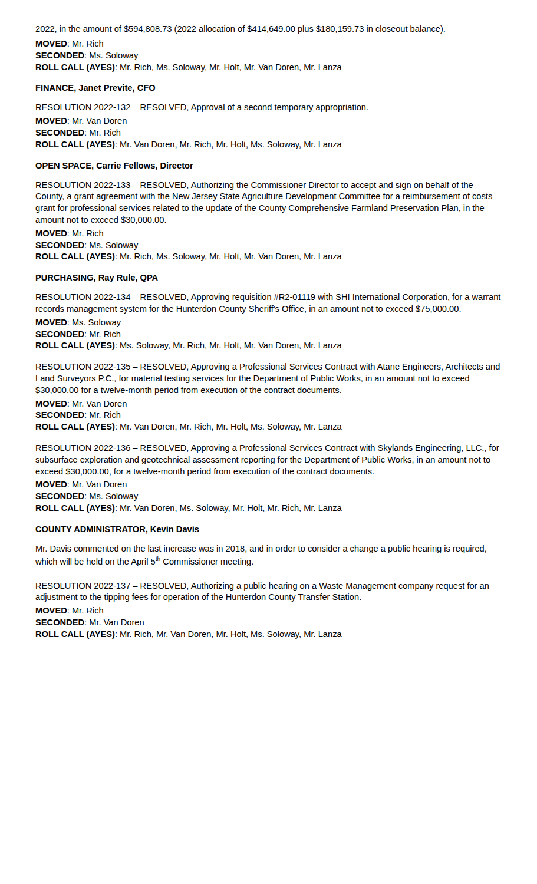2022, in the amount of $594,808.73 (2022 allocation of $414,649.00 plus $180,159.73 in closeout balance).
MOVED: Mr. Rich
SECONDED: Ms. Soloway
ROLL CALL (AYES): Mr. Rich, Ms. Soloway, Mr. Holt, Mr. Van Doren, Mr. Lanza
FINANCE, Janet Previte, CFO
RESOLUTION 2022-132 – RESOLVED, Approval of a second temporary appropriation.
MOVED: Mr. Van Doren
SECONDED: Mr. Rich
ROLL CALL (AYES): Mr. Van Doren, Mr. Rich, Mr. Holt, Ms. Soloway, Mr. Lanza
OPEN SPACE, Carrie Fellows, Director
RESOLUTION 2022-133 – RESOLVED, Authorizing the Commissioner Director to accept and sign on behalf of the County, a grant agreement with the New Jersey State Agriculture Development Committee for a reimbursement of costs grant for professional services related to the update of the County Comprehensive Farmland Preservation Plan, in the amount not to exceed $30,000.00.
MOVED: Mr. Rich
SECONDED: Ms. Soloway
ROLL CALL (AYES): Mr. Rich, Ms. Soloway, Mr. Holt, Mr. Van Doren, Mr. Lanza
PURCHASING, Ray Rule, QPA
RESOLUTION 2022-134 – RESOLVED, Approving requisition #R2-01119 with SHI International Corporation, for a warrant records management system for the Hunterdon County Sheriff's Office, in an amount not to exceed $75,000.00.
MOVED: Ms. Soloway
SECONDED: Mr. Rich
ROLL CALL (AYES): Ms. Soloway, Mr. Rich, Mr. Holt, Mr. Van Doren, Mr. Lanza
RESOLUTION 2022-135 – RESOLVED, Approving a Professional Services Contract with Atane Engineers, Architects and Land Surveyors P.C., for material testing services for the Department of Public Works, in an amount not to exceed $30,000.00 for a twelve-month period from execution of the contract documents.
MOVED: Mr. Van Doren
SECONDED: Mr. Rich
ROLL CALL (AYES): Mr. Van Doren, Mr. Rich, Mr. Holt, Ms. Soloway, Mr. Lanza
RESOLUTION 2022-136 – RESOLVED, Approving a Professional Services Contract with Skylands Engineering, LLC., for subsurface exploration and geotechnical assessment reporting for the Department of Public Works, in an amount not to exceed $30,000.00, for a twelve-month period from execution of the contract documents.
MOVED: Mr. Van Doren
SECONDED: Ms. Soloway
ROLL CALL (AYES): Mr. Van Doren, Ms. Soloway, Mr. Holt, Mr. Rich, Mr. Lanza
COUNTY ADMINISTRATOR, Kevin Davis
Mr. Davis commented on the last increase was in 2018, and in order to consider a change a public hearing is required, which will be held on the April 5th Commissioner meeting.
RESOLUTION 2022-137 – RESOLVED, Authorizing a public hearing on a Waste Management company request for an adjustment to the tipping fees for operation of the Hunterdon County Transfer Station.
MOVED: Mr. Rich
SECONDED: Mr. Van Doren
ROLL CALL (AYES): Mr. Rich, Mr. Van Doren, Mr. Holt, Ms. Soloway, Mr. Lanza